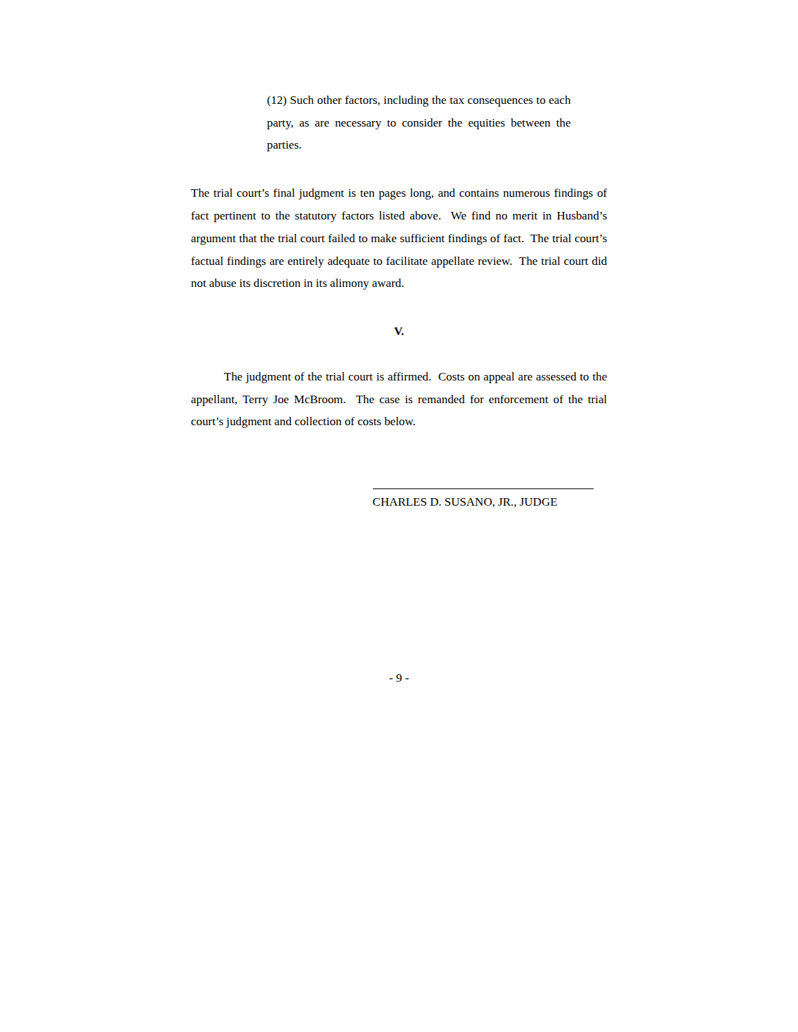(12) Such other factors, including the tax consequences to each party, as are necessary to consider the equities between the parties.
The trial court’s final judgment is ten pages long, and contains numerous findings of fact pertinent to the statutory factors listed above. We find no merit in Husband’s argument that the trial court failed to make sufficient findings of fact. The trial court’s factual findings are entirely adequate to facilitate appellate review. The trial court did not abuse its discretion in its alimony award.
V.
The judgment of the trial court is affirmed. Costs on appeal are assessed to the appellant, Terry Joe McBroom. The case is remanded for enforcement of the trial court’s judgment and collection of costs below.
CHARLES D. SUSANO, JR., JUDGE
- 9 -